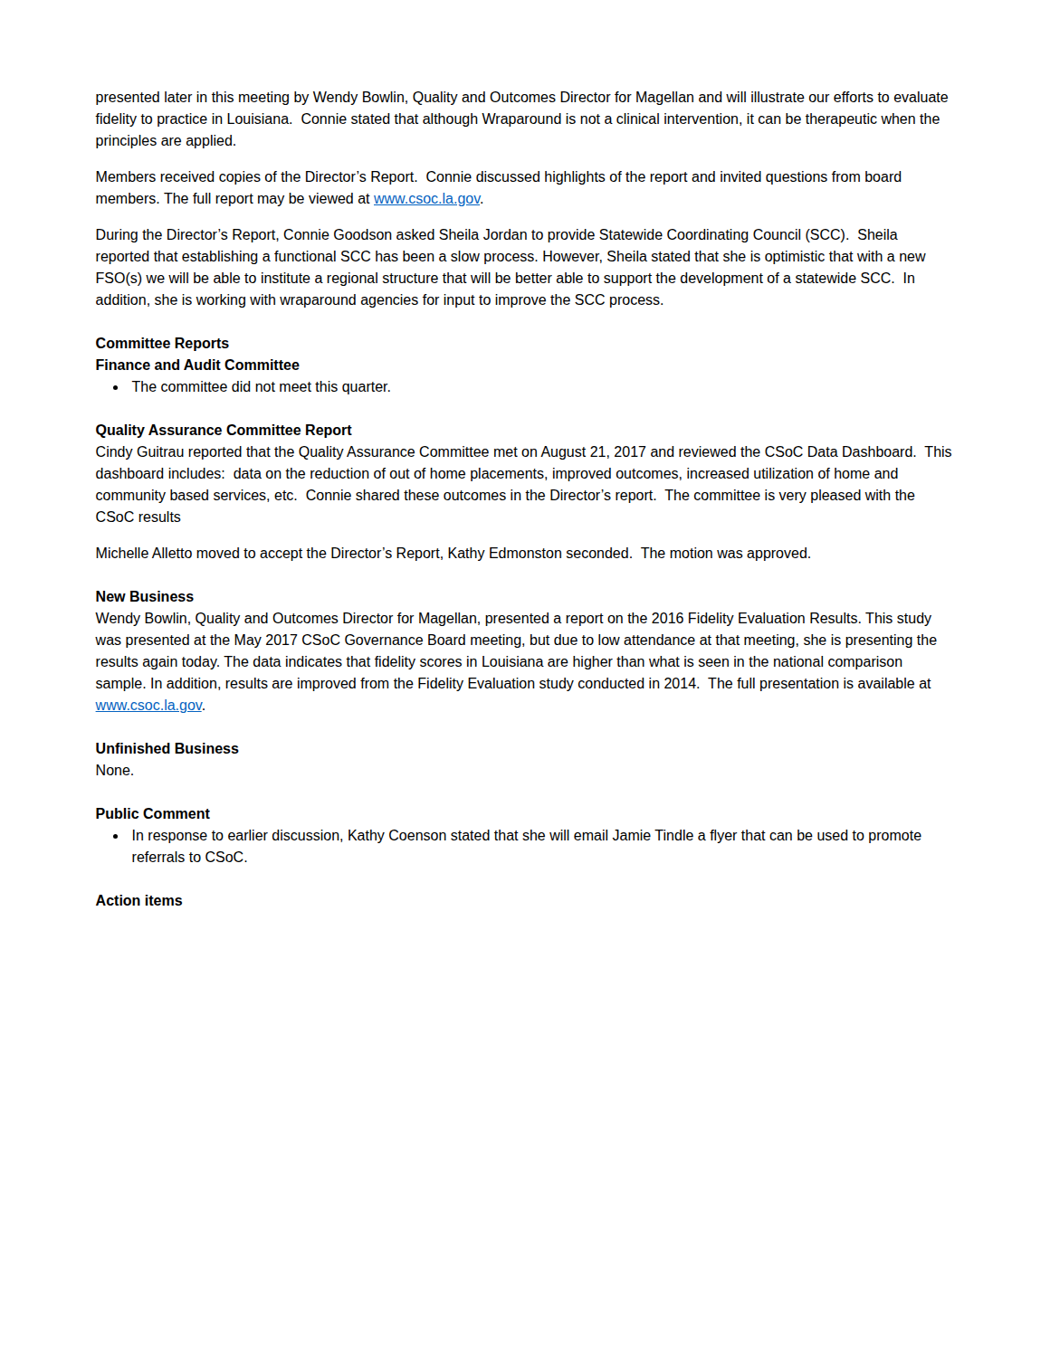presented later in this meeting by Wendy Bowlin, Quality and Outcomes Director for Magellan and will illustrate our efforts to evaluate fidelity to practice in Louisiana. Connie stated that although Wraparound is not a clinical intervention, it can be therapeutic when the principles are applied.
Members received copies of the Director’s Report. Connie discussed highlights of the report and invited questions from board members. The full report may be viewed at www.csoc.la.gov.
During the Director’s Report, Connie Goodson asked Sheila Jordan to provide Statewide Coordinating Council (SCC). Sheila reported that establishing a functional SCC has been a slow process. However, Sheila stated that she is optimistic that with a new FSO(s) we will be able to institute a regional structure that will be better able to support the development of a statewide SCC. In addition, she is working with wraparound agencies for input to improve the SCC process.
Committee Reports
Finance and Audit Committee
The committee did not meet this quarter.
Quality Assurance Committee Report
Cindy Guitrau reported that the Quality Assurance Committee met on August 21, 2017 and reviewed the CSoC Data Dashboard. This dashboard includes: data on the reduction of out of home placements, improved outcomes, increased utilization of home and community based services, etc. Connie shared these outcomes in the Director’s report. The committee is very pleased with the CSoC results
Michelle Alletto moved to accept the Director’s Report, Kathy Edmonston seconded. The motion was approved.
New Business
Wendy Bowlin, Quality and Outcomes Director for Magellan, presented a report on the 2016 Fidelity Evaluation Results. This study was presented at the May 2017 CSoC Governance Board meeting, but due to low attendance at that meeting, she is presenting the results again today. The data indicates that fidelity scores in Louisiana are higher than what is seen in the national comparison sample. In addition, results are improved from the Fidelity Evaluation study conducted in 2014. The full presentation is available at www.csoc.la.gov.
Unfinished Business
None.
Public Comment
In response to earlier discussion, Kathy Coenson stated that she will email Jamie Tindle a flyer that can be used to promote referrals to CSoC.
Action items